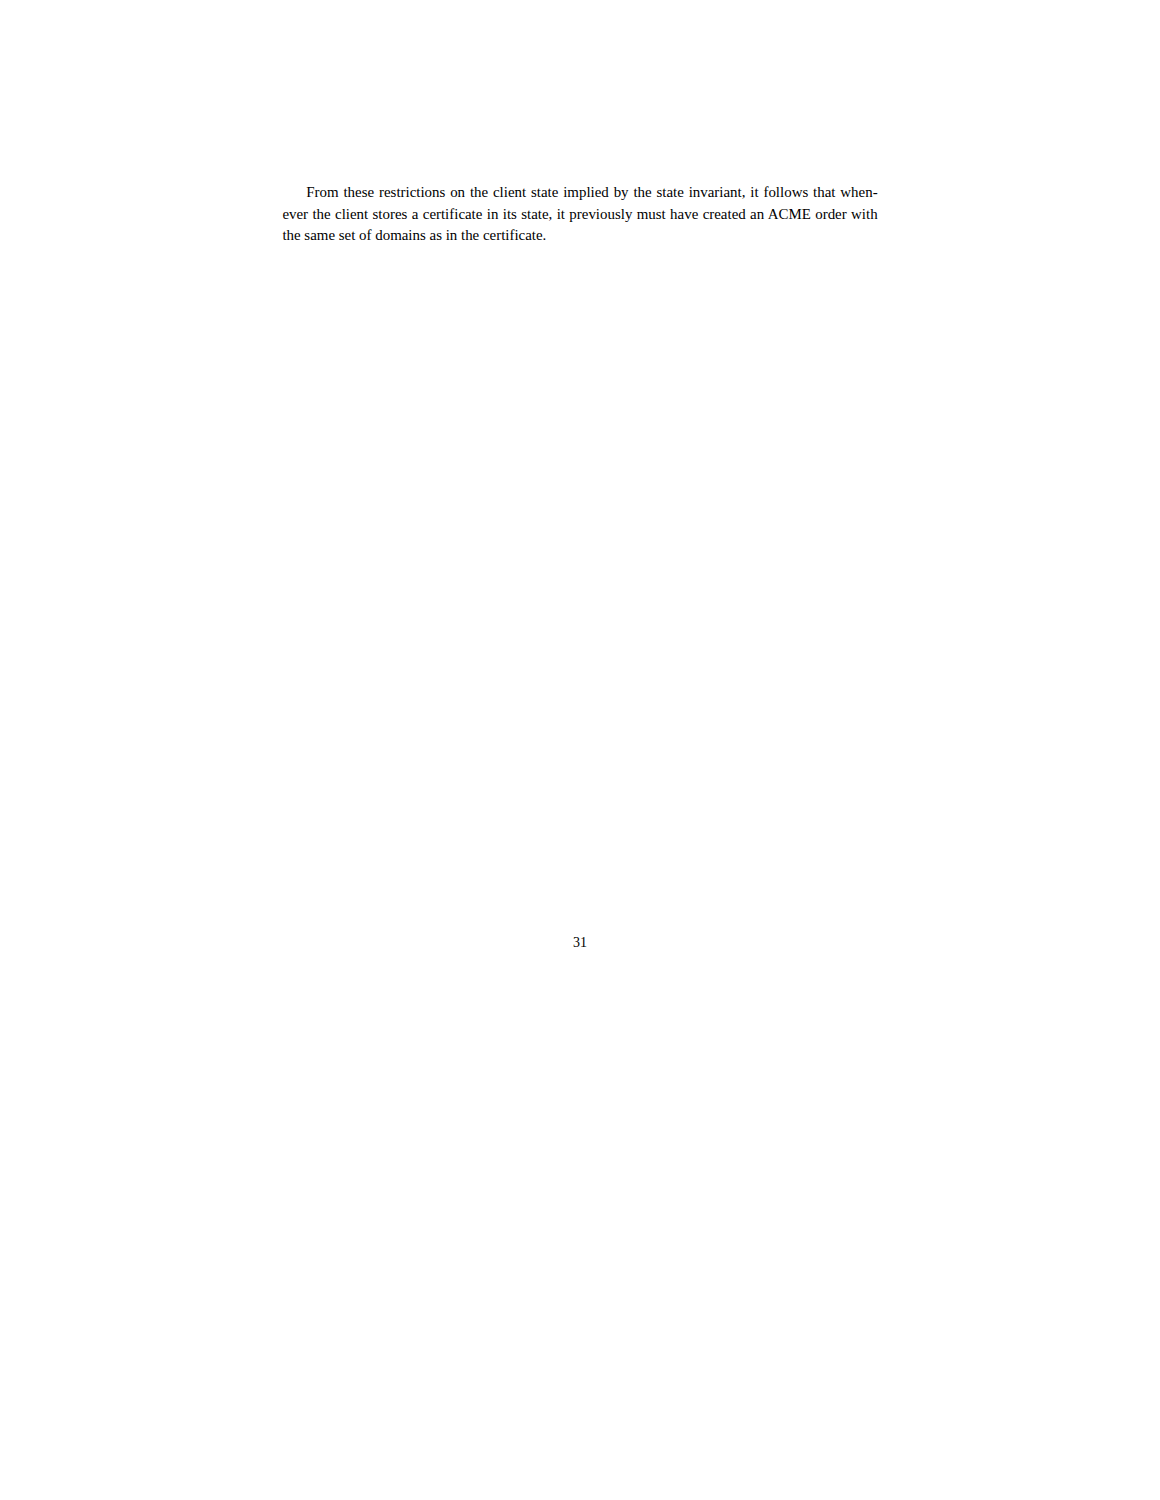From these restrictions on the client state implied by the state invariant, it follows that whenever the client stores a certificate in its state, it previously must have created an ACME order with the same set of domains as in the certificate.
31